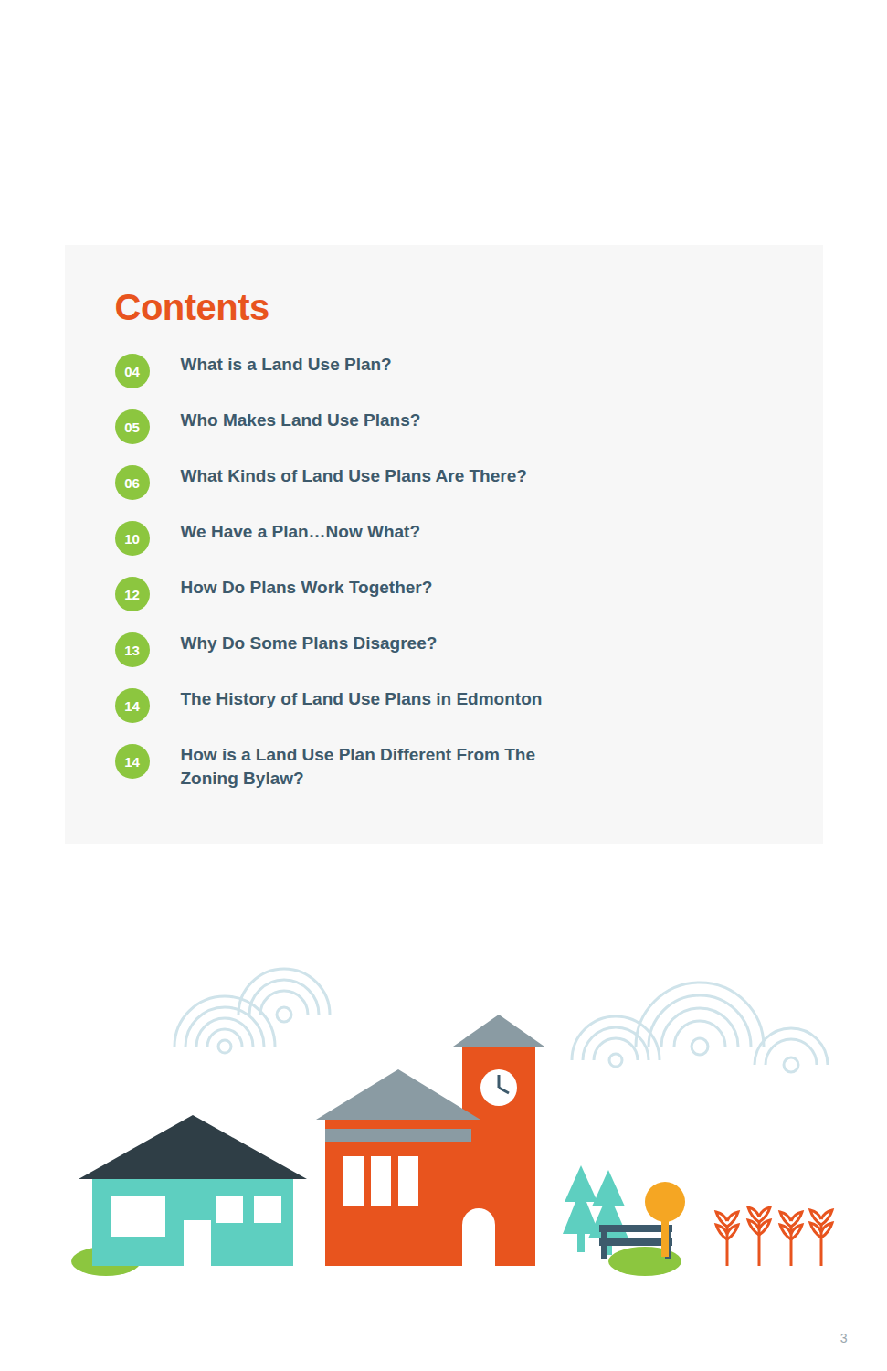Contents
04 What is a Land Use Plan?
05 Who Makes Land Use Plans?
06 What Kinds of Land Use Plans Are There?
10 We Have a Plan…Now What?
12 How Do Plans Work Together?
13 Why Do Some Plans Disagree?
14 The History of Land Use Plans in Edmonton
14 How is a Land Use Plan Different From The
Zoning Bylaw?
3